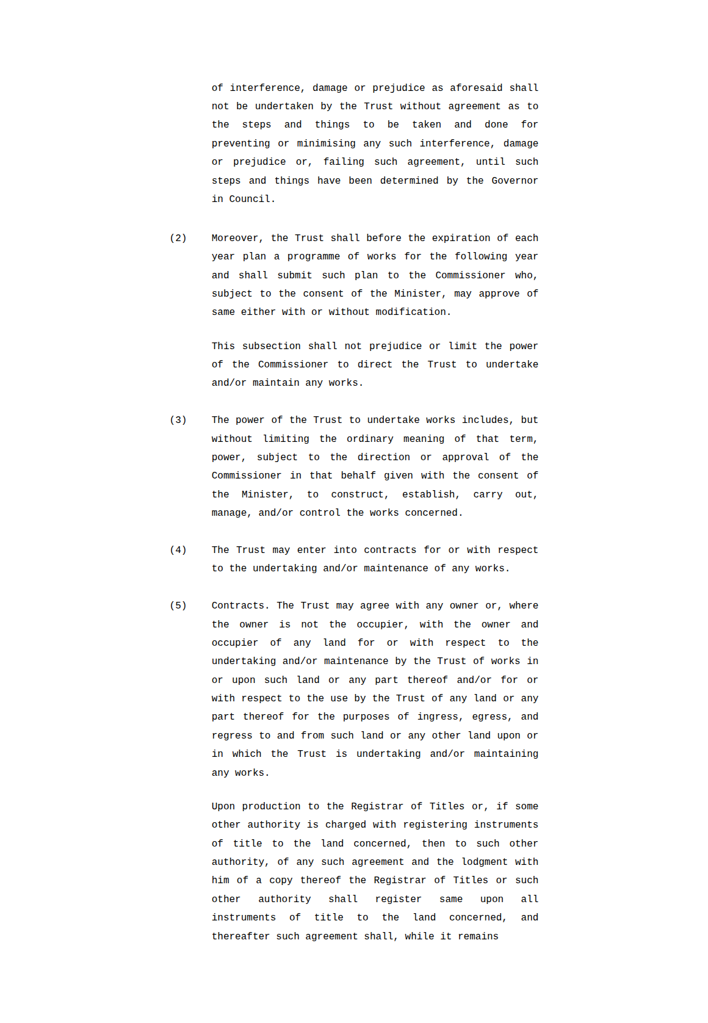of interference, damage or prejudice as aforesaid shall not be undertaken by the Trust without agreement as to the steps and things to be taken and done for preventing or minimising any such interference, damage or prejudice or, failing such agreement, until such steps and things have been determined by the Governor in Council.
(2)
Moreover, the Trust shall before the expiration of each year plan a programme of works for the following year and shall submit such plan to the Commissioner who, subject to the consent of the Minister, may approve of same either with or without modification.
This subsection shall not prejudice or limit the power of the Commissioner to direct the Trust to undertake and/or maintain any works.
(3)
The power of the Trust to undertake works includes, but without limiting the ordinary meaning of that term, power, subject to the direction or approval of the Commissioner in that behalf given with the consent of the Minister, to construct, establish, carry out, manage, and/or control the works concerned.
(4)
The Trust may enter into contracts for or with respect to the undertaking and/or maintenance of any works.
(5)
Contracts. The Trust may agree with any owner or, where the owner is not the occupier, with the owner and occupier of any land for or with respect to the undertaking and/or maintenance by the Trust of works in or upon such land or any part thereof and/or for or with respect to the use by the Trust of any land or any part thereof for the purposes of ingress, egress, and regress to and from such land or any other land upon or in which the Trust is undertaking and/or maintaining any works.
Upon production to the Registrar of Titles or, if some other authority is charged with registering instruments of title to the land concerned, then to such other authority, of any such agreement and the lodgment with him of a copy thereof the Registrar of Titles or such other authority shall register same upon all instruments of title to the land concerned, and thereafter such agreement shall, while it remains